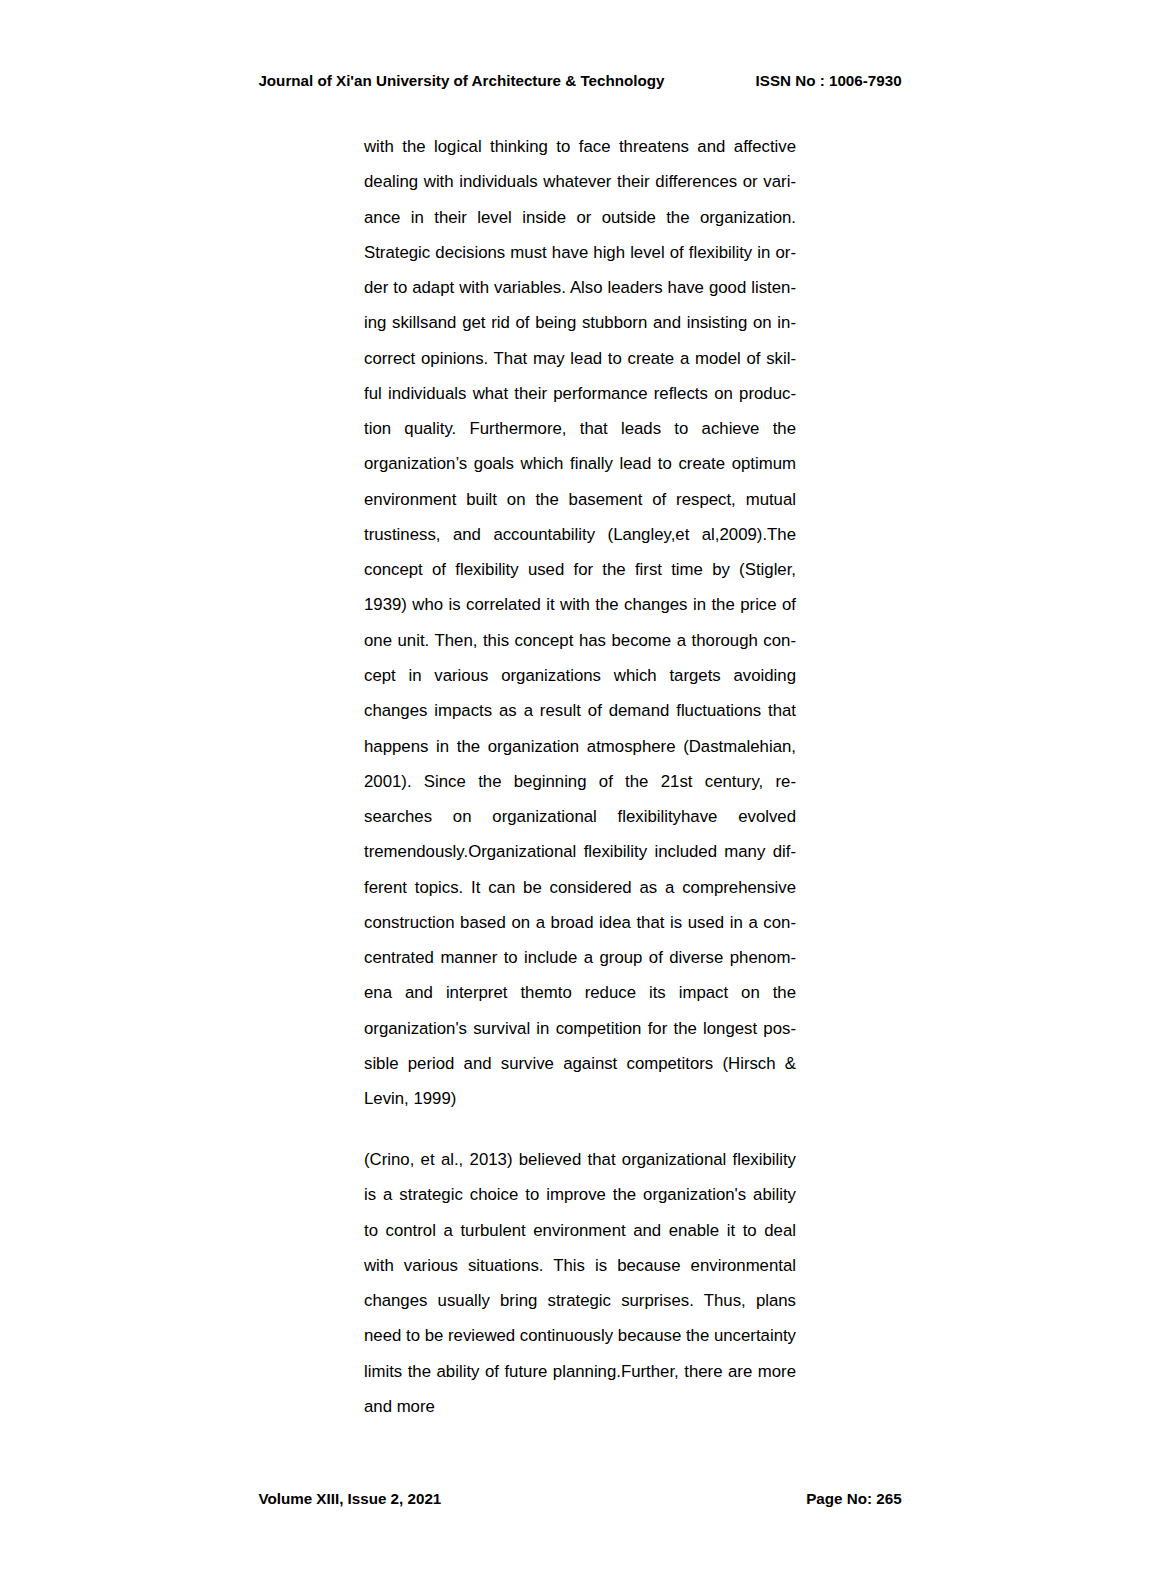Journal of Xi'an University of Architecture & Technology
ISSN No : 1006-7930
with the logical thinking to face threatens and affective dealing with individuals whatever their differences or variance in their level inside or outside the organization. Strategic decisions must have high level of flexibility in order to adapt with variables. Also leaders have good listening skillsand get rid of being stubborn and insisting on incorrect opinions. That may lead to create a model of skilful individuals what their performance reflects on production quality. Furthermore, that leads to achieve the organization’s goals which finally lead to create optimum environment built on the basement of respect, mutual trustiness, and accountability (Langley,et al,2009).The concept of flexibility used for the first time by (Stigler, 1939) who is correlated it with the changes in the price of one unit. Then, this concept has become a thorough concept in various organizations which targets avoiding changes impacts as a result of demand fluctuations that happens in the organization atmosphere (Dastmalehian, 2001). Since the beginning of the 21st century, researches on organizational flexibilityhave evolved tremendously.Organizational flexibility included many different topics. It can be considered as a comprehensive construction based on a broad idea that is used in a concentrated manner to include a group of diverse phenomena and interpret themto reduce its impact on the organization's survival in competition for the longest possible period and survive against competitors (Hirsch & Levin, 1999)
(Crino, et al., 2013) believed that organizational flexibility is a strategic choice to improve the organization's ability to control a turbulent environment and enable it to deal with various situations. This is because environmental changes usually bring strategic surprises. Thus, plans need to be reviewed continuously because the uncertainty limits the ability of future planning.Further, there are more and more
Volume XIII, Issue 2, 2021
Page No: 265